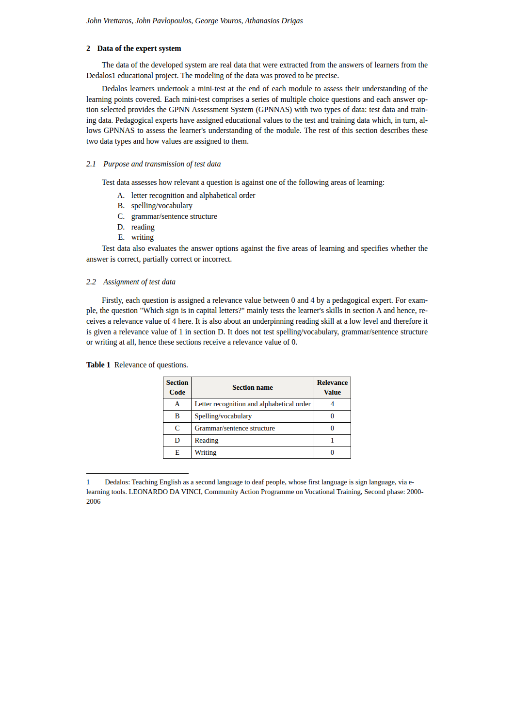John Vrettaros, John Pavlopoulos, George Vouros, Athanasios Drigas
2 Data of the expert system
The data of the developed system are real data that were extracted from the answers of learners from the Dedalos1 educational project. The modeling of the data was proved to be precise.
Dedalos learners undertook a mini-test at the end of each module to assess their understanding of the learning points covered. Each mini-test comprises a series of multiple choice questions and each answer option selected provides the GPNN Assessment System (GPNNAS) with two types of data: test data and training data. Pedagogical experts have assigned educational values to the test and training data which, in turn, allows GPNNAS to assess the learner's understanding of the module. The rest of this section describes these two data types and how values are assigned to them.
2.1 Purpose and transmission of test data
Test data assesses how relevant a question is against one of the following areas of learning:
letter recognition and alphabetical order
spelling/vocabulary
grammar/sentence structure
reading
writing
Test data also evaluates the answer options against the five areas of learning and specifies whether the answer is correct, partially correct or incorrect.
2.2 Assignment of test data
Firstly, each question is assigned a relevance value between 0 and 4 by a pedagogical expert. For example, the question "Which sign is in capital letters?" mainly tests the learner's skills in section A and hence, receives a relevance value of 4 here. It is also about an underpinning reading skill at a low level and therefore it is given a relevance value of 1 in section D. It does not test spelling/vocabulary, grammar/sentence structure or writing at all, hence these sections receive a relevance value of 0.
Table 1 Relevance of questions.
| Section Code | Section name | Relevance Value |
| --- | --- | --- |
| A | Letter recognition and alphabetical order | 4 |
| B | Spelling/vocabulary | 0 |
| C | Grammar/sentence structure | 0 |
| D | Reading | 1 |
| E | Writing | 0 |
1 Dedalos: Teaching English as a second language to deaf people, whose first language is sign language, via e-learning tools. LEONARDO DA VINCI, Community Action Programme on Vocational Training, Second phase: 2000- 2006